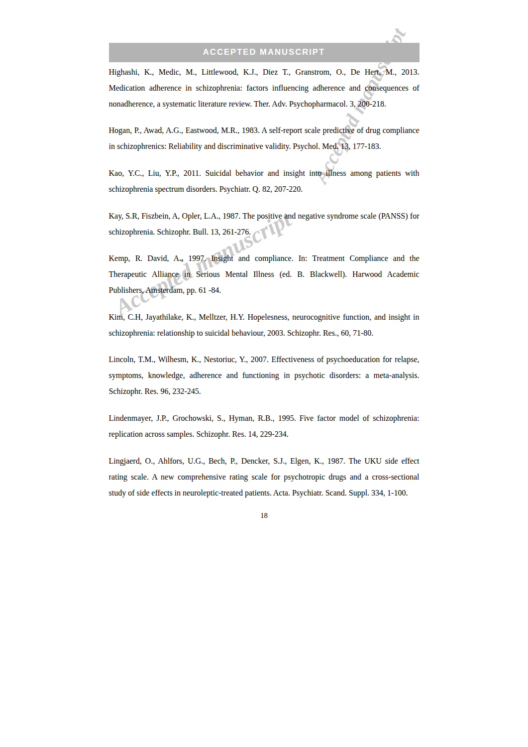ACCEPTED MANUSCRIPT
Accepted manuscript
Accepted manuscript
Highashi, K., Medic, M., Littlewood, K.J., Diez T., Granstrom, O., De Hert, M., 2013. Medication adherence in schizophrenia: factors influencing adherence and consequences of nonadherence, a systematic literature review. Ther. Adv. Psychopharmacol. 3, 200-218.
Hogan, P., Awad, A.G., Eastwood, M.R., 1983. A self-report scale predictive of drug compliance in schizophrenics: Reliability and discriminative validity. Psychol. Med. 13, 177-183.
Kao, Y.C., Liu, Y.P., 2011. Suicidal behavior and insight into illness among patients with schizophrenia spectrum disorders. Psychiatr. Q. 82, 207-220.
Kay, S.R, Fiszbein, A, Opler, L.A., 1987. The positive and negative syndrome scale (PANSS) for schizophrenia. Schizophr. Bull. 13, 261-276.
Kemp, R. David, A., 1997. Insight and compliance. In: Treatment Compliance and the Therapeutic Alliance in Serious Mental Illness (ed. B. Blackwell). Harwood Academic Publishers, Amsterdam, pp. 61 -84.
Kim, C.H, Jayathilake, K., Melltzer, H.Y. Hopelesness, neurocognitive function, and insight in schizophrenia: relationship to suicidal behaviour, 2003. Schizophr. Res., 60, 71-80.
Lincoln, T.M., Wilhesm, K., Nestoriuc, Y., 2007. Effectiveness of psychoeducation for relapse, symptoms, knowledge, adherence and functioning in psychotic disorders: a meta-analysis. Schizophr. Res. 96, 232-245.
Lindenmayer, J.P., Grochowski, S., Hyman, R.B., 1995. Five factor model of schizophrenia: replication across samples. Schizophr. Res. 14, 229-234.
Lingjaerd, O., Ahlfors, U.G., Bech, P., Dencker, S.J., Elgen, K., 1987. The UKU side effect rating scale. A new comprehensive rating scale for psychotropic drugs and a cross-sectional study of side effects in neuroleptic-treated patients. Acta. Psychiatr. Scand. Suppl. 334, 1-100.
18